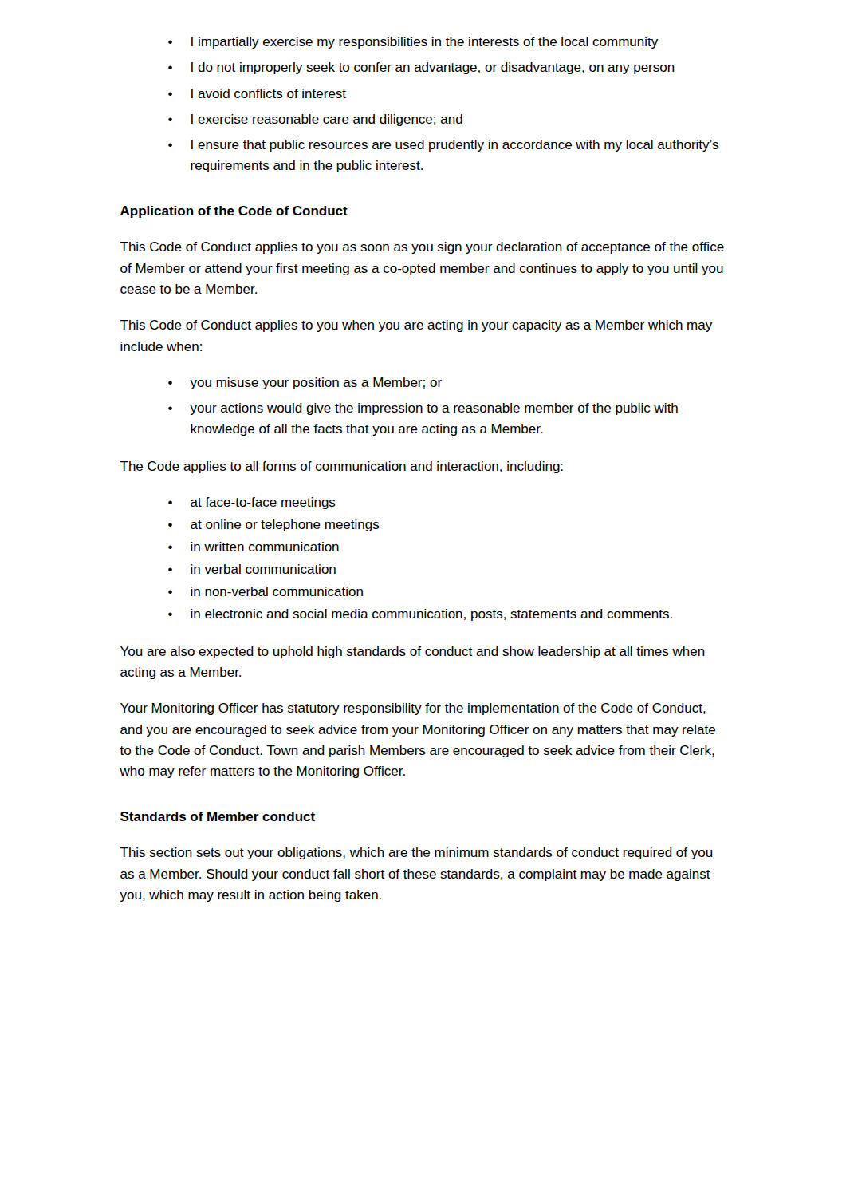I impartially exercise my responsibilities in the interests of the local community
I do not improperly seek to confer an advantage, or disadvantage, on any person
I avoid conflicts of interest
I exercise reasonable care and diligence; and
I ensure that public resources are used prudently in accordance with my local authority’s requirements and in the public interest.
Application of the Code of Conduct
This Code of Conduct applies to you as soon as you sign your declaration of acceptance of the office of Member or attend your first meeting as a co-opted member and continues to apply to you until you cease to be a Member.
This Code of Conduct applies to you when you are acting in your capacity as a Member which may include when:
you misuse your position as a Member; or
your actions would give the impression to a reasonable member of the public with knowledge of all the facts that you are acting as a Member.
The Code applies to all forms of communication and interaction, including:
at face-to-face meetings
at online or telephone meetings
in written communication
in verbal communication
in non-verbal communication
in electronic and social media communication, posts, statements and comments.
You are also expected to uphold high standards of conduct and show leadership at all times when acting as a Member.
Your Monitoring Officer has statutory responsibility for the implementation of the Code of Conduct, and you are encouraged to seek advice from your Monitoring Officer on any matters that may relate to the Code of Conduct. Town and parish Members are encouraged to seek advice from their Clerk, who may refer matters to the Monitoring Officer.
Standards of Member conduct
This section sets out your obligations, which are the minimum standards of conduct required of you as a Member. Should your conduct fall short of these standards, a complaint may be made against you, which may result in action being taken.